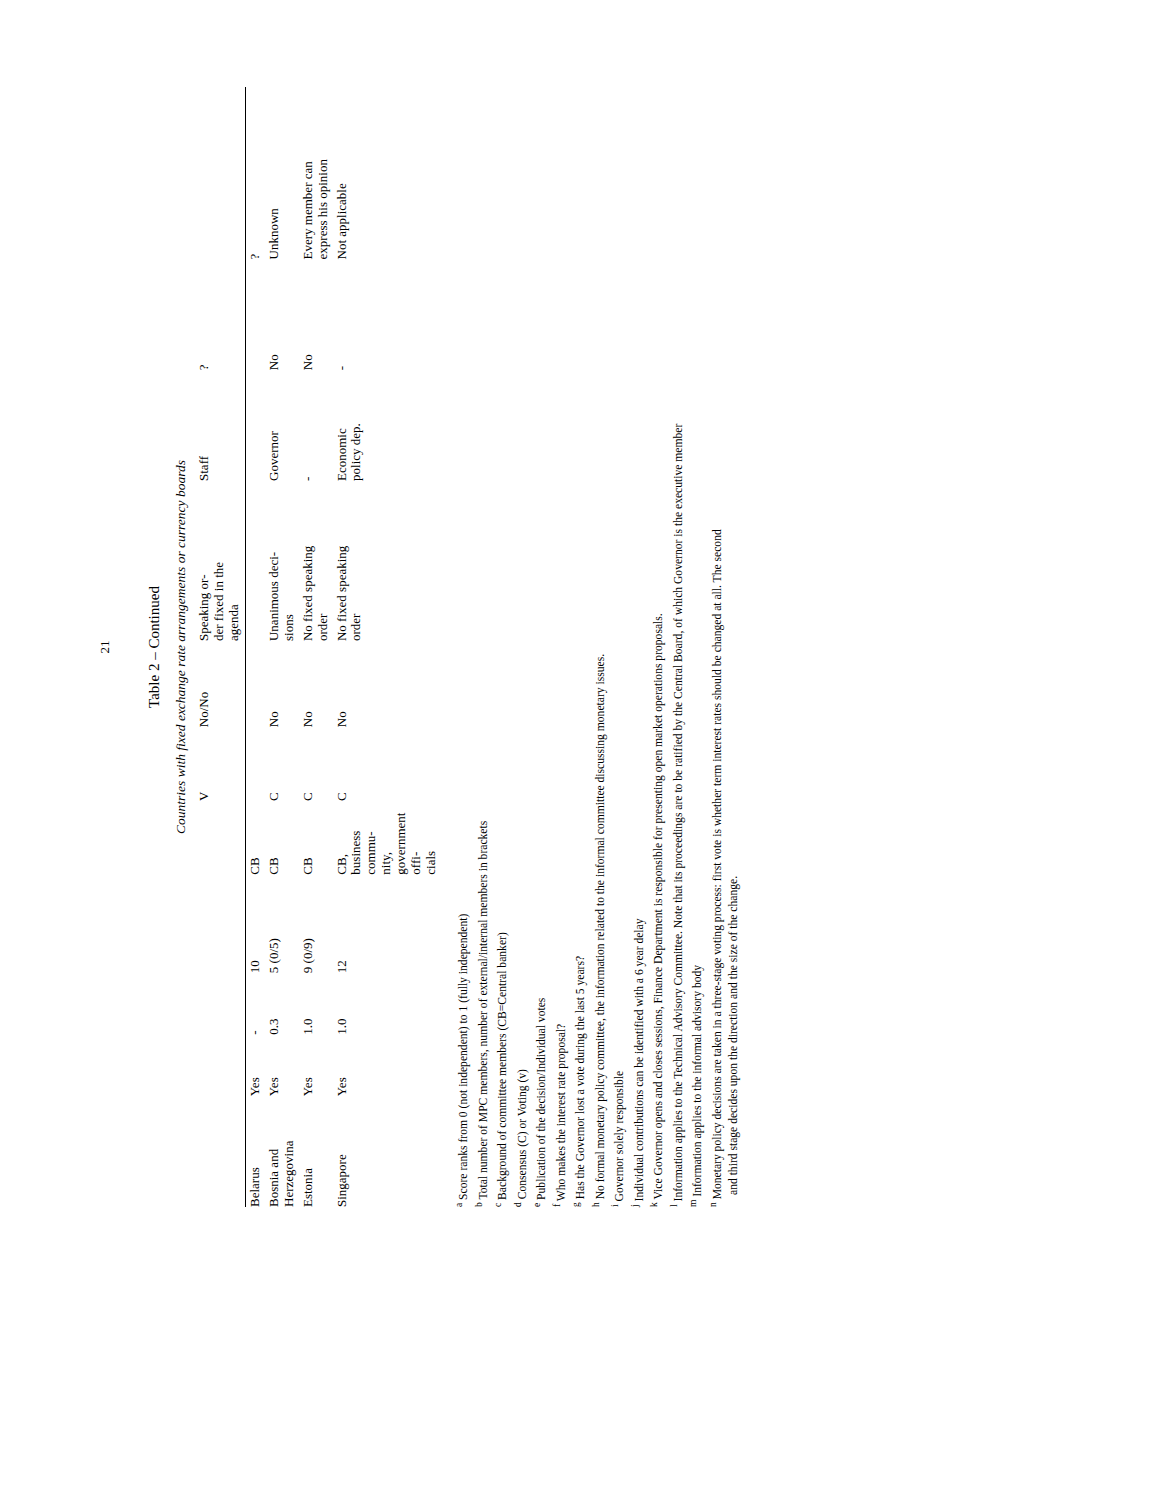21
Table 2 – Continued
Countries with fixed exchange rate arrangements or currency boards
| | | | | | V | No/No | Speaking or- der fixed in the agenda | Staff | ? | | |
| --- | --- | --- | --- | --- | --- | --- | --- | --- | --- | --- | --- |
| Belarus | Yes | - | 10 | CB | | | | | | | ? |
| Bosnia and Herzegovina | Yes | 0.3 | 5 (0/5) | CB | C | No | Unanimous deci- sions | Governor | No | | Unknown |
| Estonia | Yes | 1.0 | 9 (0/9) | CB | C | No | No fixed speaking order | - | No | | Every member can express his opinion |
| Singapore | Yes | 1.0 | 12 | CB, business commu- nity, government offi- cials | C | No | No fixed speaking order | Economic policy dep. | - | | Not applicable |
a Score ranks from 0 (not independent) to 1 (fully independent)
b Total number of MPC members, number of external/internal members in brackets
c Background of committee members (CB=Central banker)
d Consensus (C) or Voting (v)
e Publication of the decision/Individual votes
f Who makes the interest rate proposal?
g Has the Governor lost a vote during the last 5 years?
h No formal monetary policy committee, the information related to the informal committee discussing monetary issues.
i Governor solely responsible
j Individual contributions can be identified with a 6 year delay
k Vice Governor opens and closes sessions, Finance Department is responsible for presenting open market operations proposals.
l Information applies to the Technical Advisory Committee. Note that its proceedings are to be ratified by the Central Board, of which Governor is the executive member
m Information applies to the informal advisory body
n Monetary policy decisions are taken in a three-stage voting process: first vote is whether term interest rates should be changed at all. The second
and third stage decides upon the direction and the size of the change.